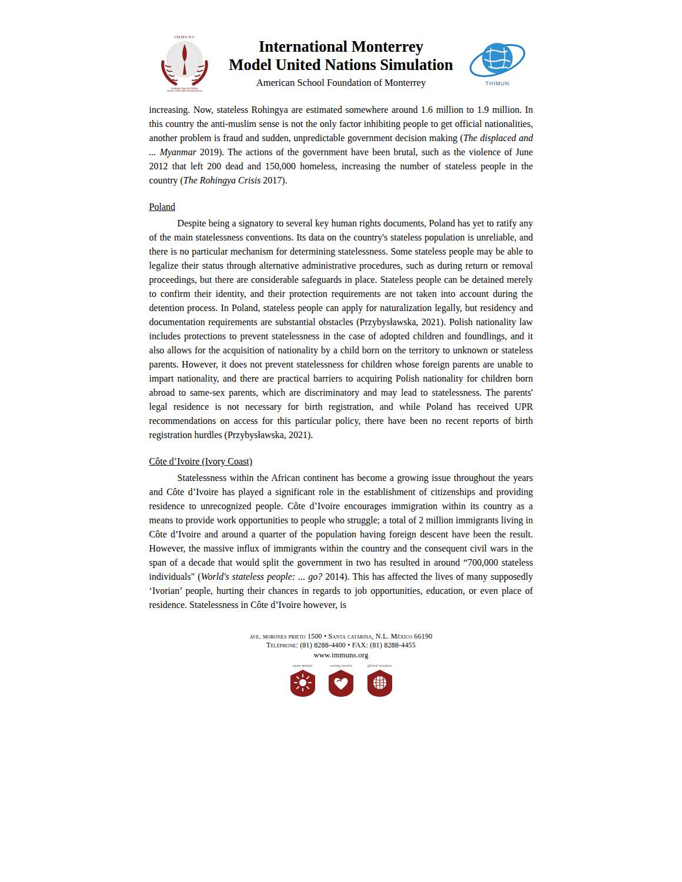IMMUNS INTERNATIONAL MONTERREY MODEL UNITED NATIONS SIMULATION
International Monterrey
Model United Nations Simulation
American School Foundation of Monterrey
THIMUN
increasing. Now, stateless Rohingya are estimated somewhere around 1.6 million to 1.9 million. In this country the anti-muslim sense is not the only factor inhibiting people to get official nationalities, another problem is fraud and sudden, unpredictable government decision making (The displaced and ... Myanmar 2019). The actions of the government have been brutal, such as the violence of June 2012 that left 200 dead and 150,000 homeless, increasing the number of stateless people in the country (The Rohingya Crisis 2017).
Poland
Despite being a signatory to several key human rights documents, Poland has yet to ratify any of the main statelessness conventions. Its data on the country's stateless population is unreliable, and there is no particular mechanism for determining statelessness. Some stateless people may be able to legalize their status through alternative administrative procedures, such as during return or removal proceedings, but there are considerable safeguards in place. Stateless people can be detained merely to confirm their identity, and their protection requirements are not taken into account during the detention process. In Poland, stateless people can apply for naturalization legally, but residency and documentation requirements are substantial obstacles (Przybysławska, 2021). Polish nationality law includes protections to prevent statelessness in the case of adopted children and foundlings, and it also allows for the acquisition of nationality by a child born on the territory to unknown or stateless parents. However, it does not prevent statelessness for children whose foreign parents are unable to impart nationality, and there are practical barriers to acquiring Polish nationality for children born abroad to same-sex parents, which are discriminatory and may lead to statelessness. The parents' legal residence is not necessary for birth registration, and while Poland has received UPR recommendations on access for this particular policy, there have been no recent reports of birth registration hurdles (Przybysławska, 2021).
Côte d’Ivoire (Ivory Coast)
Statelessness within the African continent has become a growing issue throughout the years and Côte d’Ivoire has played a significant role in the establishment of citizenships and providing residence to unrecognized people. Côte d’Ivoire encourages immigration within its country as a means to provide work opportunities to people who struggle; a total of 2 million immigrants living in Côte d’Ivoire and around a quarter of the population having foreign descent have been the result. However, the massive influx of immigrants within the country and the consequent civil wars in the span of a decade that would split the government in two has resulted in around “700,000 stateless individuals" (World's stateless people: ... go? 2014). This has affected the lives of many supposedly ‘Ivorian’ people, hurting their chances in regards to job opportunities, education, or even place of residence. Statelessness in Côte d’Ivoire however, is
ave. morones prieto 1500 • Santa catarina, N.L. México 66190
Telephone: (81) 8288-4400 • FAX: (81) 8288-4455
www.immuns.org
open minds
caring hearts
global leaders